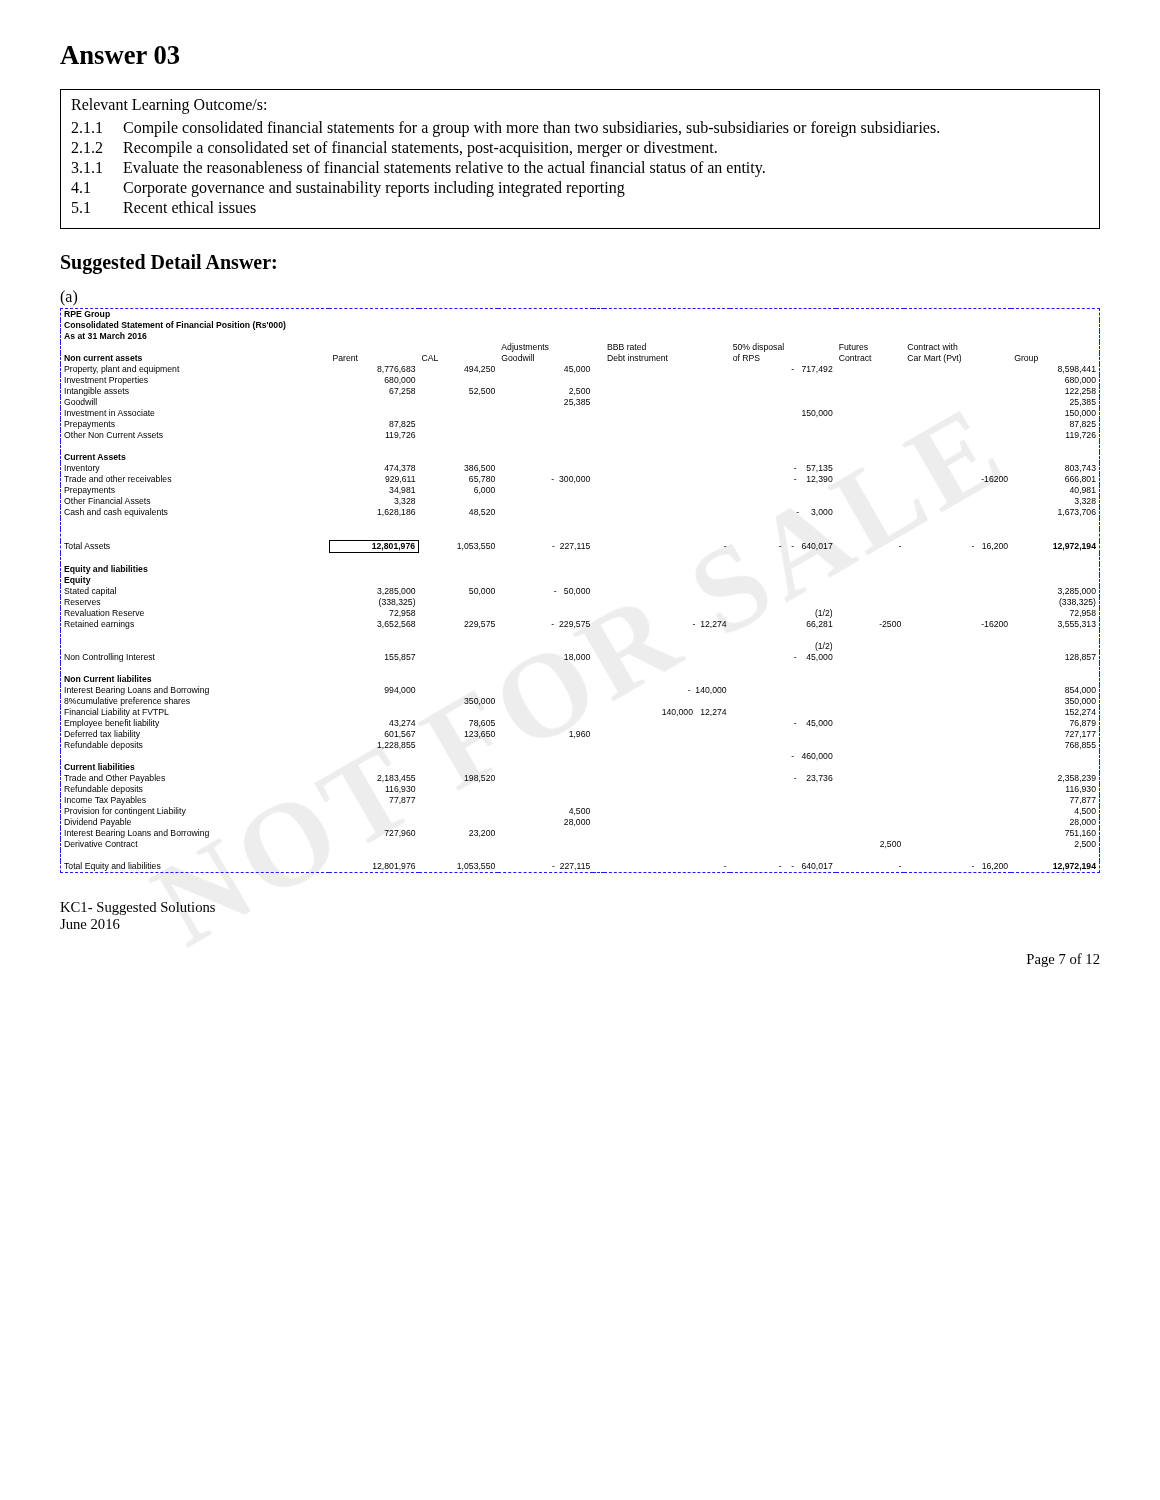NOT FOR SALE
Answer 03
Relevant Learning Outcome/s:
| 2.1.1 | Compile consolidated financial statements for a group with more than two subsidiaries, sub-subsidiaries or foreign subsidiaries. |
| 2.1.2 | Recompile a consolidated set of financial statements, post-acquisition, merger or divestment. |
| 3.1.1 | Evaluate the reasonableness of financial statements relative to the actual financial status of an entity. |
| 4.1 | Corporate governance and sustainability reports including integrated reporting |
| 5.1 | Recent ethical issues |
Suggested Detail Answer:
(a)
| RPE Group |
| Consolidated Statement of Financial Position (Rs'000) |
| As at 31 March 2016 |
| | | | Adjustments | | BBB rated | 50% disposal | Futures | Contract with | |
| Non current assets | Parent | CAL | Goodwill | | Debt instrument | of RPS | Contract | Car Mart (Pvt) | Group |
| Property, plant and equipment | 8,776,683 | 494,250 | 45,000 | | | - 717,492 | | | 8,598,441 |
| Investment Properties | 680,000 | | | | | | | | 680,000 |
| Intangible assets | 67,258 | 52,500 | 2,500 | | | | | | 122,258 |
| Goodwill | | | 25,385 | | | | | | 25,385 |
| Investment in Associate | | | | | | 150,000 | | | 150,000 |
| Prepayments | 87,825 | | | | | | | | 87,825 |
| Other Non Current Assets | 119,726 | | | | | | | | 119,726 |
| Current Assets | | | | | | | | | |
| Inventory | 474,378 | 386,500 | | | | - 57,135 | | | 803,743 |
| Trade and other receivables | 929,611 | 65,780 | - 300,000 | | | - 12,390 | | -16200 | 666,801 |
| Prepayments | 34,981 | 6,000 | | | | | | | 40,981 |
| Other Financial Assets | 3,328 | | | | | | | | 3,328 |
| Cash and cash equivalents | 1,628,186 | 48,520 | | | | - 3,000 | | | 1,673,706 |
| Total Assets | 12,801,976 | 1,053,550 | - 227,115 | | - | - - 640,017 | - | - 16,200 | 12,972,194 |
| Equity and liabilities | | | | | | | | | |
| Equity | | | | | | | | | |
| Stated capital | 3,285,000 | 50,000 | - 50,000 | | | | | | 3,285,000 |
| Reserves | (338,325) | | | | | | | | (338,325) |
| Revaluation Reserve | 72,958 | | | | | (1/2) | | | 72,958 |
| Retained earnings | 3,652,568 | 229,575 | - 229,575 | | - 12,274 | 66,281 | -2500 | -16200 | 3,555,313 |
| | | | | | | (1/2) | | | |
| Non Controlling Interest | 155,857 | | 18,000 | | | - 45,000 | | | 128,857 |
| Non Current liabilites | | | | | | | | | |
| Interest Bearing Loans and Borrowing | 994,000 | | | | - 140,000 | | | | 854,000 |
| 8%cumulative preference shares | | 350,000 | | | | | | | 350,000 |
| Financial Liability at FVTPL | | | | | 140,000 12,274 | | | | 152,274 |
| Employee benefit liability | 43,274 | 78,605 | | | | - 45,000 | | | 76,879 |
| Deferred tax liability | 601,567 | 123,650 | 1,960 | | | | | | 727,177 |
| Refundable deposits | 1,228,855 | | | | | | | | 768,855 |
| | | | | | | - 460,000 | | | |
| Current liabilities | | | | | | | | | |
| Trade and Other Payables | 2,183,455 | 198,520 | | | | - 23,736 | | | 2,358,239 |
| Refundable deposits | 116,930 | | | | | | | | 116,930 |
| Income Tax Payables | 77,877 | | | | | | | | 77,877 |
| Provision for contingent Liability | | | 4,500 | | | | | | 4,500 |
| Dividend Payable | | | 28,000 | | | | | | 28,000 |
| Interest Bearing Loans and Borrowing | 727,960 | 23,200 | | | | | | | 751,160 |
| Derivative Contract | | | | | | | 2,500 | | 2,500 |
| Total Equity and liabilities | 12,801,976 | 1,053,550 | - 227,115 | | - | - - 640,017 | - | - 16,200 | 12,972,194 |
KC1- Suggested Solutions
June 2016
Page 7 of 12